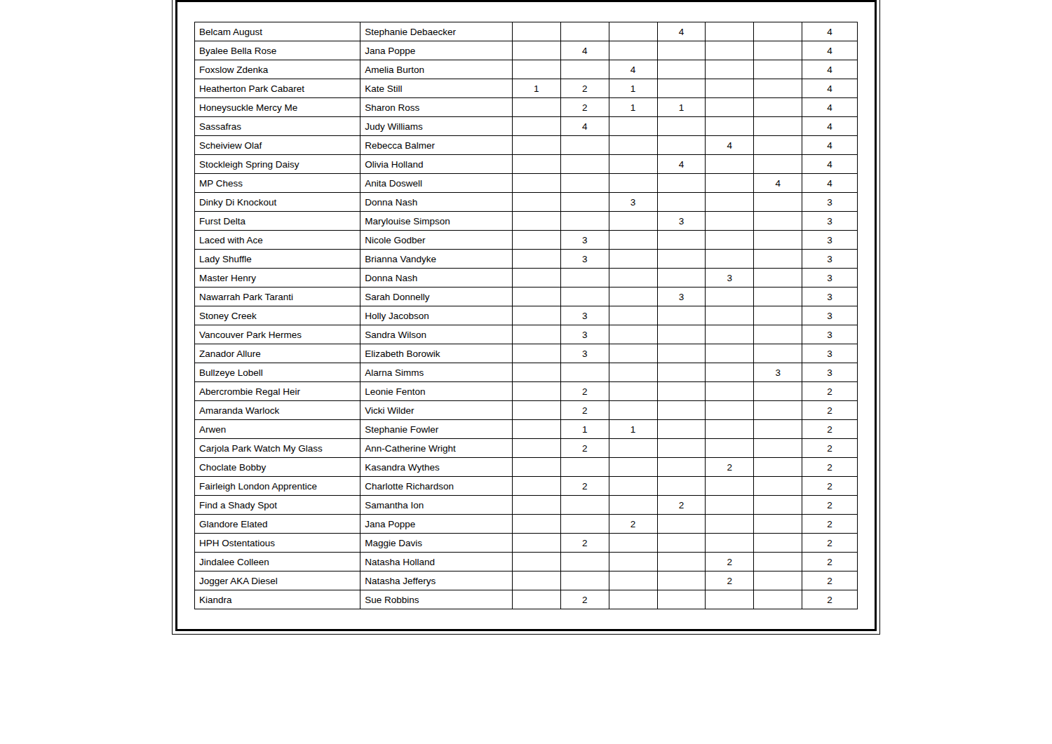| Belcam August | Stephanie Debaecker | | | | 4 | | | 4 |
| Byalee Bella Rose | Jana Poppe | | 4 | | | | | 4 |
| Foxslow Zdenka | Amelia Burton | | | 4 | | | | 4 |
| Heatherton Park Cabaret | Kate Still | 1 | 2 | 1 | | | | 4 |
| Honeysuckle Mercy Me | Sharon Ross | | 2 | 1 | 1 | | | 4 |
| Sassafras | Judy Williams | | 4 | | | | | 4 |
| Scheiview Olaf | Rebecca Balmer | | | | | 4 | | 4 |
| Stockleigh Spring Daisy | Olivia Holland | | | | 4 | | | 4 |
| MP Chess | Anita Doswell | | | | | | 4 | 4 |
| Dinky Di Knockout | Donna Nash | | | 3 | | | | 3 |
| Furst Delta | Marylouise Simpson | | | | 3 | | | 3 |
| Laced with Ace | Nicole Godber | | 3 | | | | | 3 |
| Lady Shuffle | Brianna Vandyke | | 3 | | | | | 3 |
| Master Henry | Donna Nash | | | | | 3 | | 3 |
| Nawarrah Park Taranti | Sarah Donnelly | | | | 3 | | | 3 |
| Stoney Creek | Holly Jacobson | | 3 | | | | | 3 |
| Vancouver Park Hermes | Sandra Wilson | | 3 | | | | | 3 |
| Zanador Allure | Elizabeth Borowik | | 3 | | | | | 3 |
| Bullzeye Lobell | Alarna Simms | | | | | | 3 | 3 |
| Abercrombie Regal Heir | Leonie Fenton | | 2 | | | | | 2 |
| Amaranda Warlock | Vicki Wilder | | 2 | | | | | 2 |
| Arwen | Stephanie Fowler | | 1 | 1 | | | | 2 |
| Carjola Park Watch My Glass | Ann-Catherine Wright | | 2 | | | | | 2 |
| Choclate Bobby | Kasandra Wythes | | | | | 2 | | 2 |
| Fairleigh London Apprentice | Charlotte Richardson | | 2 | | | | | 2 |
| Find a Shady Spot | Samantha Ion | | | | 2 | | | 2 |
| Glandore Elated | Jana Poppe | | | 2 | | | | 2 |
| HPH Ostentatious | Maggie Davis | | 2 | | | | | 2 |
| Jindalee Colleen | Natasha Holland | | | | | 2 | | 2 |
| Jogger AKA Diesel | Natasha Jefferys | | | | | 2 | | 2 |
| Kiandra | Sue Robbins | | 2 | | | | | 2 |